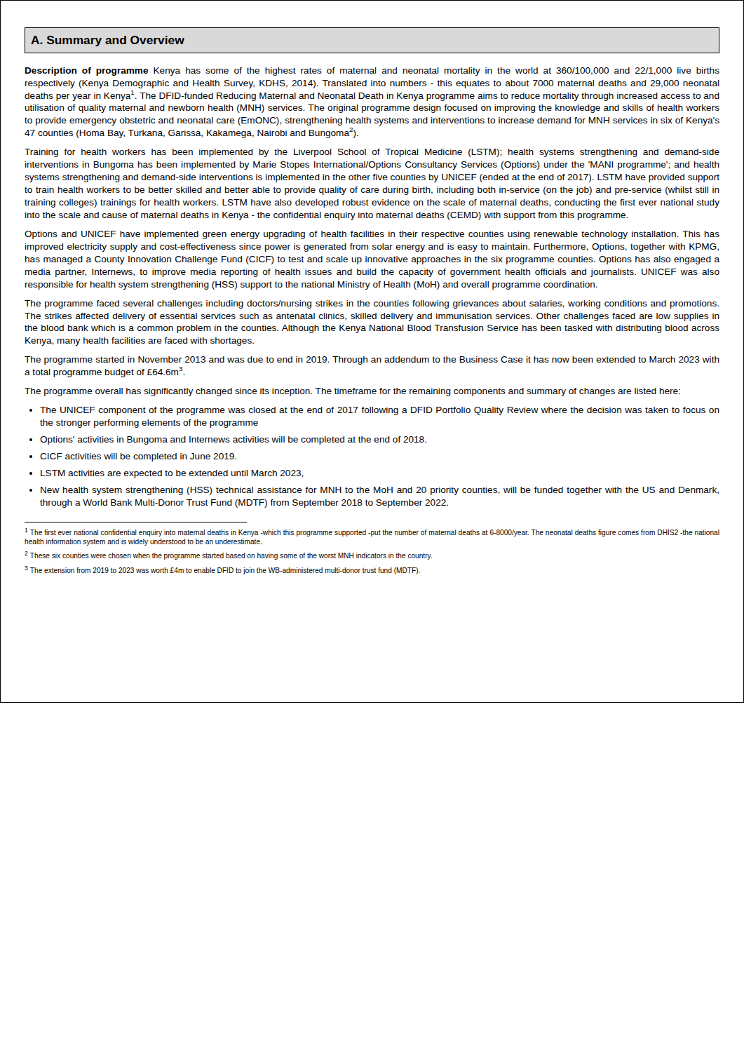A. Summary and Overview
Description of programme Kenya has some of the highest rates of maternal and neonatal mortality in the world at 360/100,000 and 22/1,000 live births respectively (Kenya Demographic and Health Survey, KDHS, 2014). Translated into numbers - this equates to about 7000 maternal deaths and 29,000 neonatal deaths per year in Kenya1. The DFID-funded Reducing Maternal and Neonatal Death in Kenya programme aims to reduce mortality through increased access to and utilisation of quality maternal and newborn health (MNH) services. The original programme design focused on improving the knowledge and skills of health workers to provide emergency obstetric and neonatal care (EmONC), strengthening health systems and interventions to increase demand for MNH services in six of Kenya's 47 counties (Homa Bay, Turkana, Garissa, Kakamega, Nairobi and Bungoma2).
Training for health workers has been implemented by the Liverpool School of Tropical Medicine (LSTM); health systems strengthening and demand-side interventions in Bungoma has been implemented by Marie Stopes International/Options Consultancy Services (Options) under the 'MANI programme'; and health systems strengthening and demand-side interventions is implemented in the other five counties by UNICEF (ended at the end of 2017). LSTM have provided support to train health workers to be better skilled and better able to provide quality of care during birth, including both in-service (on the job) and pre-service (whilst still in training colleges) trainings for health workers. LSTM have also developed robust evidence on the scale of maternal deaths, conducting the first ever national study into the scale and cause of maternal deaths in Kenya - the confidential enquiry into maternal deaths (CEMD) with support from this programme.
Options and UNICEF have implemented green energy upgrading of health facilities in their respective counties using renewable technology installation. This has improved electricity supply and cost-effectiveness since power is generated from solar energy and is easy to maintain. Furthermore, Options, together with KPMG, has managed a County Innovation Challenge Fund (CICF) to test and scale up innovative approaches in the six programme counties. Options has also engaged a media partner, Internews, to improve media reporting of health issues and build the capacity of government health officials and journalists. UNICEF was also responsible for health system strengthening (HSS) support to the national Ministry of Health (MoH) and overall programme coordination.
The programme faced several challenges including doctors/nursing strikes in the counties following grievances about salaries, working conditions and promotions. The strikes affected delivery of essential services such as antenatal clinics, skilled delivery and immunisation services. Other challenges faced are low supplies in the blood bank which is a common problem in the counties. Although the Kenya National Blood Transfusion Service has been tasked with distributing blood across Kenya, many health facilities are faced with shortages.
The programme started in November 2013 and was due to end in 2019. Through an addendum to the Business Case it has now been extended to March 2023 with a total programme budget of £64.6m3.
The programme overall has significantly changed since its inception. The timeframe for the remaining components and summary of changes are listed here:
The UNICEF component of the programme was closed at the end of 2017 following a DFID Portfolio Quality Review where the decision was taken to focus on the stronger performing elements of the programme
Options' activities in Bungoma and Internews activities will be completed at the end of 2018.
CICF activities will be completed in June 2019.
LSTM activities are expected to be extended until March 2023,
New health system strengthening (HSS) technical assistance for MNH to the MoH and 20 priority counties, will be funded together with the US and Denmark, through a World Bank Multi-Donor Trust Fund (MDTF) from September 2018 to September 2022.
1 The first ever national confidential enquiry into maternal deaths in Kenya -which this programme supported -put the number of maternal deaths at 6-8000/year. The neonatal deaths figure comes from DHIS2 -the national health information system and is widely understood to be an underestimate.
2 These six counties were chosen when the programme started based on having some of the worst MNH indicators in the country.
3 The extension from 2019 to 2023 was worth £4m to enable DFID to join the WB-administered multi-donor trust fund (MDTF).